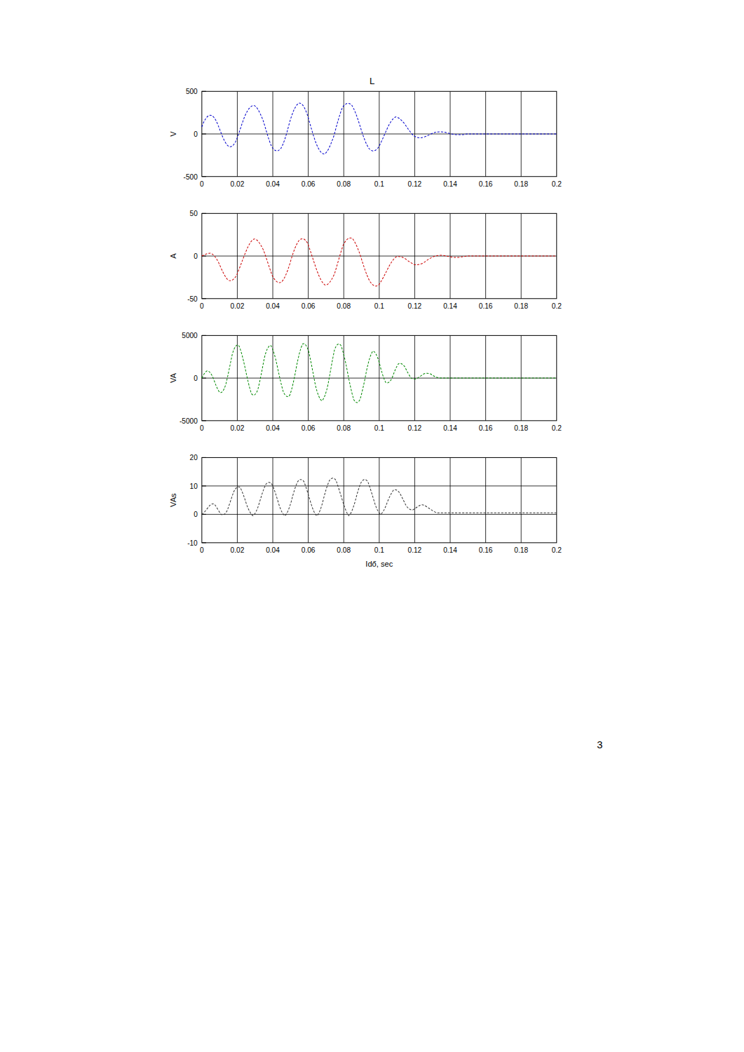L Csillapodó szinuszos lefolyású feszültség, áram, teljesítmény és energia időfüggvények 0 és 0,2 s között. L 500 0 -500 0 0.02 0.04 0.06 0.08 0.1 0.12 0.14 0.16 0.18 0.2 V 50 0 -50 0 0.02 0.04 0.06 0.08 0.1 0.12 0.14 0.16 0.18 0.2 A 5000 0 -5000 0 0.02 0.04 0.06 0.08 0.1 0.12 0.14 0.16 0.18 0.2 VA 20 10 0 -10 0 0.02 0.04 0.06 0.08 0.1 0.12 0.14 0.16 0.18 0.2 VAs Idő, sec
3